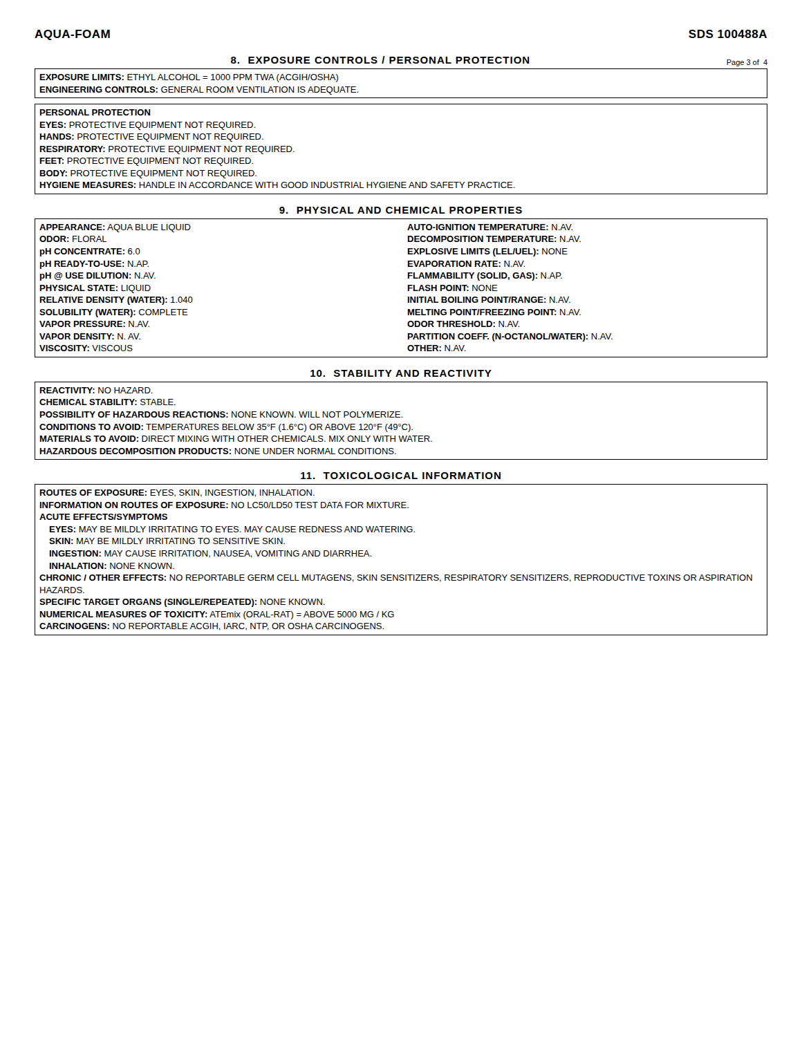AQUA-FOAM SDS 100488A
8. EXPOSURE CONTROLS / PERSONAL PROTECTION Page 3 of 4
EXPOSURE LIMITS: ETHYL ALCOHOL = 1000 PPM TWA (ACGIH/OSHA)
ENGINEERING CONTROLS: GENERAL ROOM VENTILATION IS ADEQUATE.
PERSONAL PROTECTION
EYES: PROTECTIVE EQUIPMENT NOT REQUIRED.
HANDS: PROTECTIVE EQUIPMENT NOT REQUIRED.
RESPIRATORY: PROTECTIVE EQUIPMENT NOT REQUIRED.
FEET: PROTECTIVE EQUIPMENT NOT REQUIRED.
BODY: PROTECTIVE EQUIPMENT NOT REQUIRED.
HYGIENE MEASURES: HANDLE IN ACCORDANCE WITH GOOD INDUSTRIAL HYGIENE AND SAFETY PRACTICE.
9. PHYSICAL AND CHEMICAL PROPERTIES
APPEARANCE: AQUA BLUE LIQUID
ODOR: FLORAL
pH CONCENTRATE: 6.0
pH READY-TO-USE: N.AP.
pH @ USE DILUTION: N.AV.
PHYSICAL STATE: LIQUID
RELATIVE DENSITY (WATER): 1.040
SOLUBILITY (WATER): COMPLETE
VAPOR PRESSURE: N.AV.
VAPOR DENSITY: N. AV.
VISCOSITY: VISCOUS
AUTO-IGNITION TEMPERATURE: N.AV.
DECOMPOSITION TEMPERATURE: N.AV.
EXPLOSIVE LIMITS (LEL/UEL): NONE
EVAPORATION RATE: N.AV.
FLAMMABILITY (SOLID, GAS): N.AP.
FLASH POINT: NONE
INITIAL BOILING POINT/RANGE: N.AV.
MELTING POINT/FREEZING POINT: N.AV.
ODOR THRESHOLD: N.AV.
PARTITION COEFF. (N-OCTANOL/WATER): N.AV.
OTHER: N.AV.
10. STABILITY AND REACTIVITY
REACTIVITY: NO HAZARD.
CHEMICAL STABILITY: STABLE.
POSSIBILITY OF HAZARDOUS REACTIONS: NONE KNOWN. WILL NOT POLYMERIZE.
CONDITIONS TO AVOID: TEMPERATURES BELOW 35°F (1.6°C) OR ABOVE 120°F (49°C).
MATERIALS TO AVOID: DIRECT MIXING WITH OTHER CHEMICALS. MIX ONLY WITH WATER.
HAZARDOUS DECOMPOSITION PRODUCTS: NONE UNDER NORMAL CONDITIONS.
11. TOXICOLOGICAL INFORMATION
ROUTES OF EXPOSURE: EYES, SKIN, INGESTION, INHALATION.
INFORMATION ON ROUTES OF EXPOSURE: NO LC50/LD50 TEST DATA FOR MIXTURE.
ACUTE EFFECTS/SYMPTOMS
EYES: MAY BE MILDLY IRRITATING TO EYES. MAY CAUSE REDNESS AND WATERING.
SKIN: MAY BE MILDLY IRRITATING TO SENSITIVE SKIN.
INGESTION: MAY CAUSE IRRITATION, NAUSEA, VOMITING AND DIARRHEA.
INHALATION: NONE KNOWN.
CHRONIC / OTHER EFFECTS: NO REPORTABLE GERM CELL MUTAGENS, SKIN SENSITIZERS, RESPIRATORY SENSITIZERS, REPRODUCTIVE TOXINS OR ASPIRATION HAZARDS.
SPECIFIC TARGET ORGANS (SINGLE/REPEATED): NONE KNOWN.
NUMERICAL MEASURES OF TOXICITY: ATEmix (ORAL-RAT) = ABOVE 5000 MG / KG
CARCINOGENS: NO REPORTABLE ACGIH, IARC, NTP, OR OSHA CARCINOGENS.